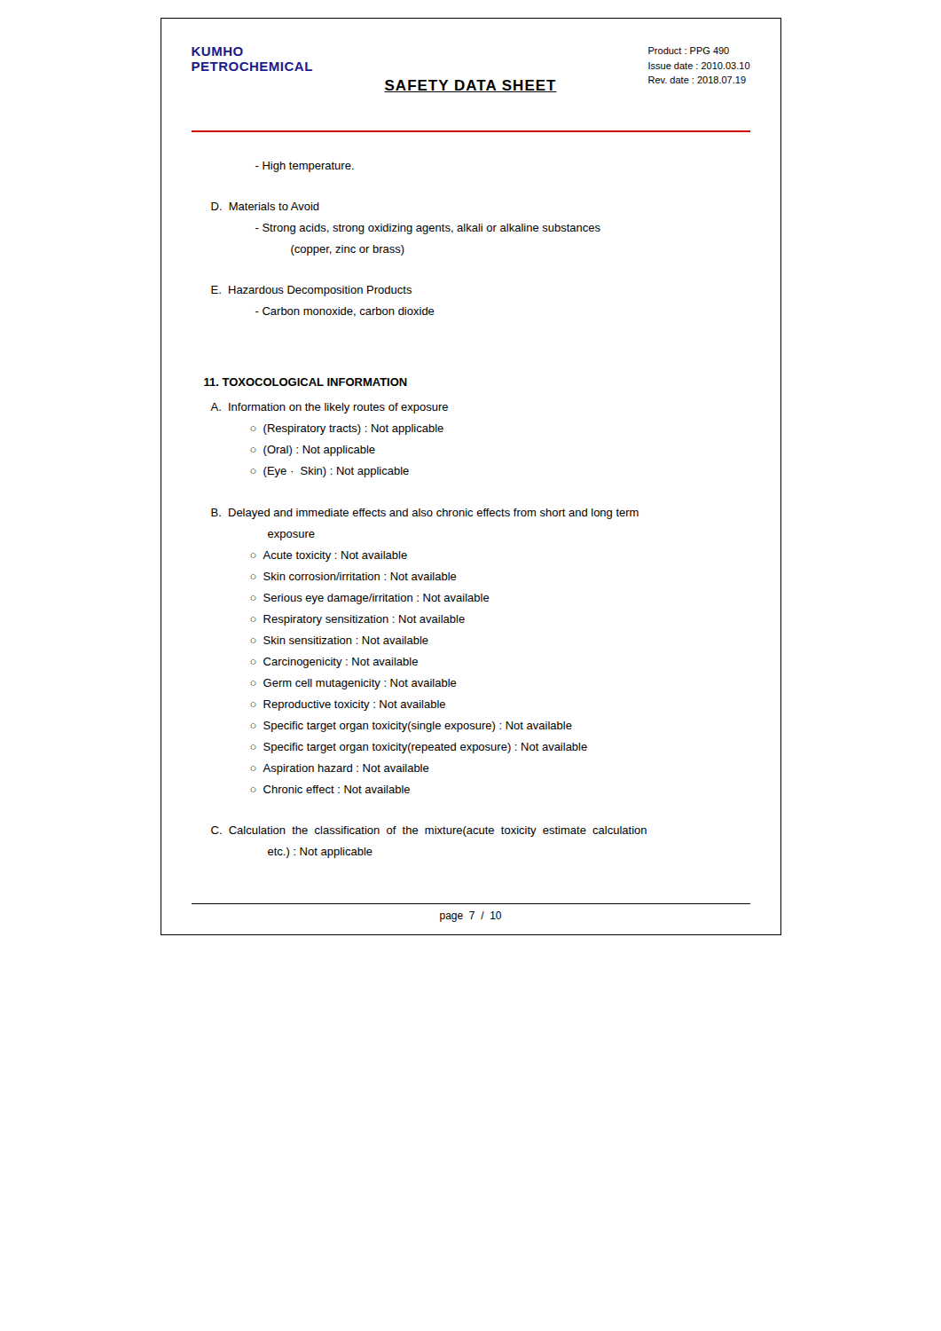KUMHO
PETROCHEMICAL
Product : PPG 490
Issue date : 2010.03.10
Rev. date : 2018.07.19
SAFETY DATA SHEET
- High temperature.
D. Materials to Avoid
- Strong acids, strong oxidizing agents, alkali or alkaline substances
(copper, zinc or brass)
E. Hazardous Decomposition Products
- Carbon monoxide, carbon dioxide
11. TOXOCOLOGICAL INFORMATION
A. Information on the likely routes of exposure
○ (Respiratory tracts) : Not applicable
○ (Oral) : Not applicable
○ (Eye · Skin) : Not applicable
B. Delayed and immediate effects and also chronic effects from short and long term
exposure
○ Acute toxicity : Not available
○ Skin corrosion/irritation : Not available
○ Serious eye damage/irritation : Not available
○ Respiratory sensitization : Not available
○ Skin sensitization : Not available
○ Carcinogenicity : Not available
○ Germ cell mutagenicity : Not available
○ Reproductive toxicity : Not available
○ Specific target organ toxicity(single exposure) : Not available
○ Specific target organ toxicity(repeated exposure) : Not available
○ Aspiration hazard : Not available
○ Chronic effect : Not available
C. Calculation the classification of the mixture(acute toxicity estimate calculation
etc.) : Not applicable
page 7 / 10